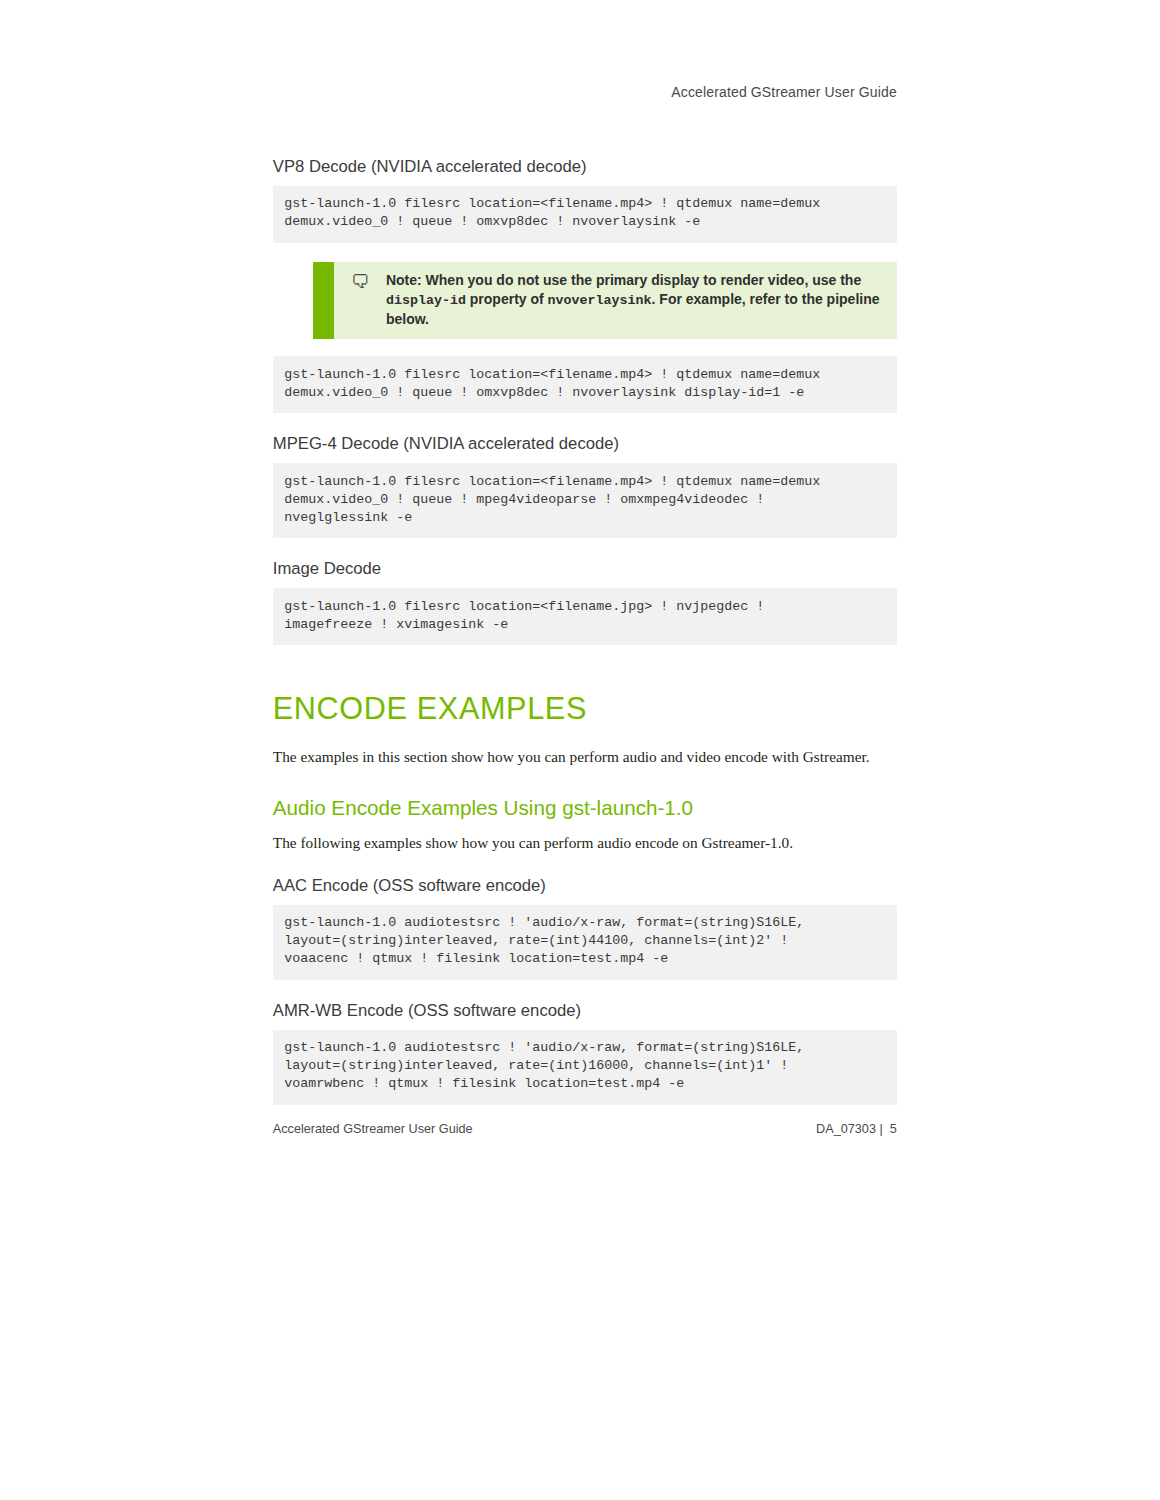Accelerated GStreamer User Guide
VP8 Decode (NVIDIA accelerated decode)
gst-launch-1.0 filesrc location=<filename.mp4> ! qtdemux name=demux
demux.video_0 ! queue ! omxvp8dec ! nvoverlaysink -e
🗨
Note: When you do not use the primary display to render video, use the display-id property of nvoverlaysink. For example, refer to the pipeline below.
gst-launch-1.0 filesrc location=<filename.mp4> ! qtdemux name=demux
demux.video_0 ! queue ! omxvp8dec ! nvoverlaysink display-id=1 -e
MPEG-4 Decode (NVIDIA accelerated decode)
gst-launch-1.0 filesrc location=<filename.mp4> ! qtdemux name=demux
demux.video_0 ! queue ! mpeg4videoparse ! omxmpeg4videodec !
nveglglessink -e
Image Decode
gst-launch-1.0 filesrc location=<filename.jpg> ! nvjpegdec !
imagefreeze ! xvimagesink -e
ENCODE EXAMPLES
The examples in this section show how you can perform audio and video encode with Gstreamer.
Audio Encode Examples Using gst-launch-1.0
The following examples show how you can perform audio encode on Gstreamer-1.0.
AAC Encode (OSS software encode)
gst-launch-1.0 audiotestsrc ! 'audio/x-raw, format=(string)S16LE,
layout=(string)interleaved, rate=(int)44100, channels=(int)2' !
voaacenc ! qtmux ! filesink location=test.mp4 -e
AMR-WB Encode (OSS software encode)
gst-launch-1.0 audiotestsrc ! 'audio/x-raw, format=(string)S16LE,
layout=(string)interleaved, rate=(int)16000, channels=(int)1' !
voamrwbenc ! qtmux ! filesink location=test.mp4 -e
Accelerated GStreamer User Guide
DA_07303 | 5